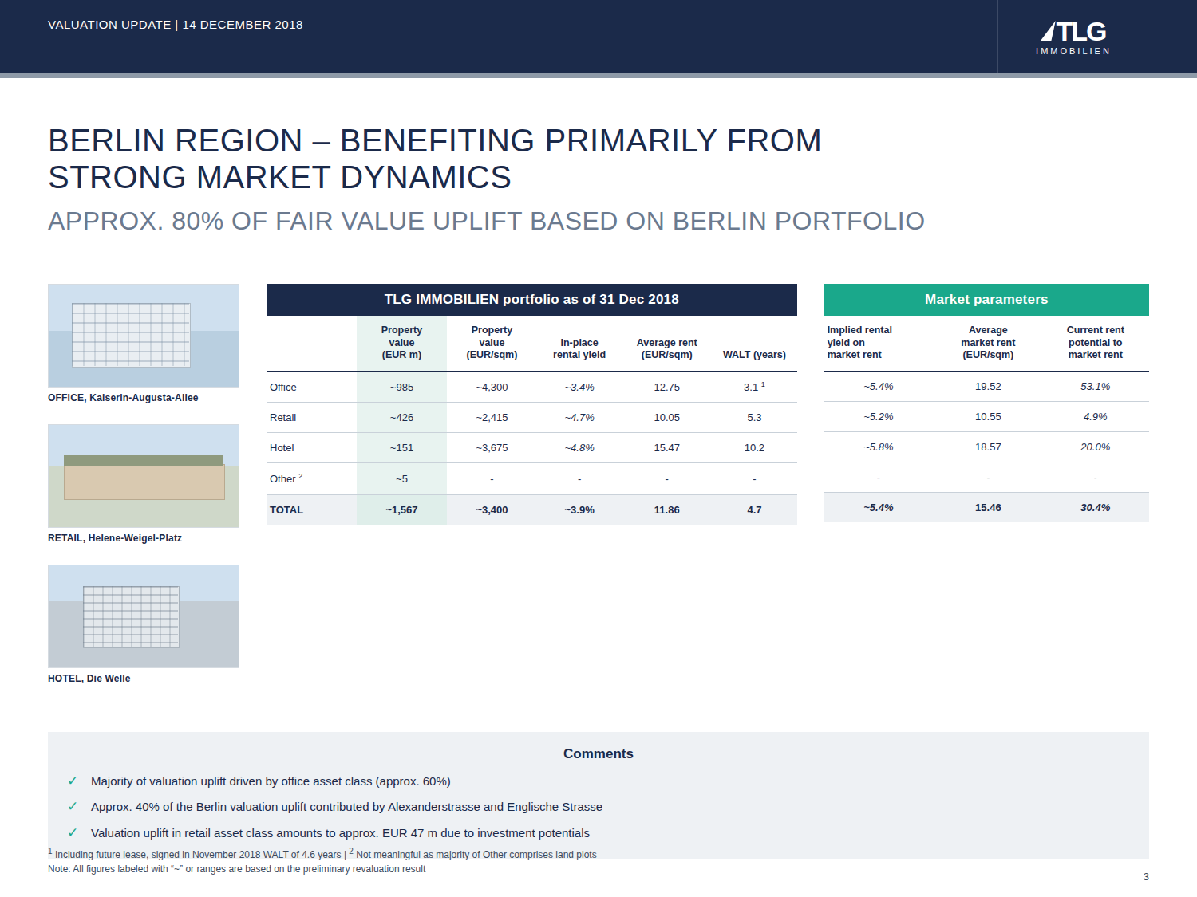VALUATION UPDATE | 14 DECEMBER 2018
TLG
IMMOBILIEN
Berlin Region – Benefiting Primarily from
Strong Market Dynamics
Approx. 80% of Fair Value Uplift Based on Berlin Portfolio
OFFICE, Kaiserin-Augusta-Allee
RETAIL, Helene-Weigel-Platz
HOTEL, Die Welle
TLG IMMOBILIEN portfolio as of 31 Dec 2018
| | Property value (EUR m) | Property value (EUR/sqm) | In-place rental yield | Average rent (EUR/sqm) | WALT (years) |
| --- | --- | --- | --- | --- | --- |
| Office | ~985 | ~4,300 | ~3.4% | 12.75 | 3.1 1 |
| Retail | ~426 | ~2,415 | ~4.7% | 10.05 | 5.3 |
| Hotel | ~151 | ~3,675 | ~4.8% | 15.47 | 10.2 |
| Other 2 | ~5 | - | - | - | - |
| TOTAL | ~1,567 | ~3,400 | ~3.9% | 11.86 | 4.7 |
Market parameters
| Implied rental yield on market rent | Average market rent (EUR/sqm) | Current rent potential to market rent |
| --- | --- | --- |
| ~5.4% | 19.52 | 53.1% |
| ~5.2% | 10.55 | 4.9% |
| ~5.8% | 18.57 | 20.0% |
| - | - | - |
| ~5.4% | 15.46 | 30.4% |
Comments
✓Majority of valuation uplift driven by office asset class (approx. 60%)
✓Approx. 40% of the Berlin valuation uplift contributed by Alexanderstrasse and Englische Strasse
✓Valuation uplift in retail asset class amounts to approx. EUR 47 m due to investment potentials
1 Including future lease, signed in November 2018 WALT of 4.6 years | 2 Not meaningful as majority of Other comprises land plots
Note: All figures labeled with “~” or ranges are based on the preliminary revaluation result
3